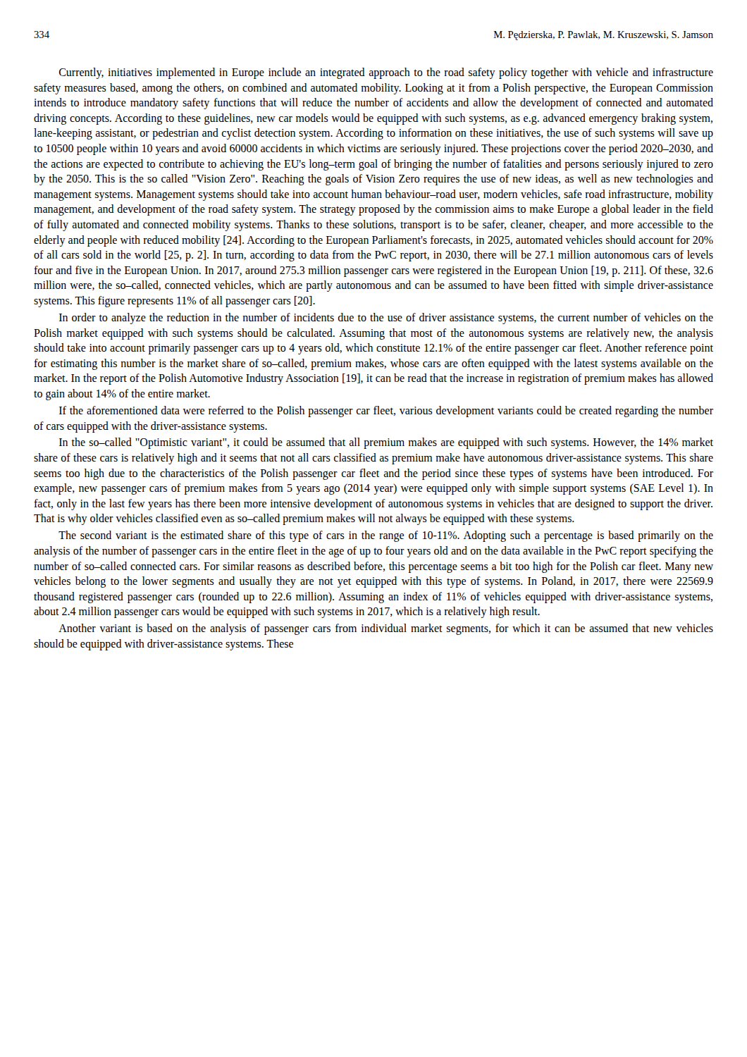334 M. Pędzierska, P. Pawlak, M. Kruszewski, S. Jamson
Currently, initiatives implemented in Europe include an integrated approach to the road safety policy together with vehicle and infrastructure safety measures based, among the others, on combined and automated mobility. Looking at it from a Polish perspective, the European Commission intends to introduce mandatory safety functions that will reduce the number of accidents and allow the development of connected and automated driving concepts. According to these guidelines, new car models would be equipped with such systems, as e.g. advanced emergency braking system, lane-keeping assistant, or pedestrian and cyclist detection system. According to information on these initiatives, the use of such systems will save up to 10500 people within 10 years and avoid 60000 accidents in which victims are seriously injured. These projections cover the period 2020–2030, and the actions are expected to contribute to achieving the EU's long–term goal of bringing the number of fatalities and persons seriously injured to zero by the 2050. This is the so called "Vision Zero". Reaching the goals of Vision Zero requires the use of new ideas, as well as new technologies and management systems. Management systems should take into account human behaviour–road user, modern vehicles, safe road infrastructure, mobility management, and development of the road safety system. The strategy proposed by the commission aims to make Europe a global leader in the field of fully automated and connected mobility systems. Thanks to these solutions, transport is to be safer, cleaner, cheaper, and more accessible to the elderly and people with reduced mobility [24]. According to the European Parliament's forecasts, in 2025, automated vehicles should account for 20% of all cars sold in the world [25, p. 2]. In turn, according to data from the PwC report, in 2030, there will be 27.1 million autonomous cars of levels four and five in the European Union. In 2017, around 275.3 million passenger cars were registered in the European Union [19, p. 211]. Of these, 32.6 million were, the so–called, connected vehicles, which are partly autonomous and can be assumed to have been fitted with simple driver-assistance systems. This figure represents 11% of all passenger cars [20].
In order to analyze the reduction in the number of incidents due to the use of driver assistance systems, the current number of vehicles on the Polish market equipped with such systems should be calculated. Assuming that most of the autonomous systems are relatively new, the analysis should take into account primarily passenger cars up to 4 years old, which constitute 12.1% of the entire passenger car fleet. Another reference point for estimating this number is the market share of so–called, premium makes, whose cars are often equipped with the latest systems available on the market. In the report of the Polish Automotive Industry Association [19], it can be read that the increase in registration of premium makes has allowed to gain about 14% of the entire market.
If the aforementioned data were referred to the Polish passenger car fleet, various development variants could be created regarding the number of cars equipped with the driver-assistance systems.
In the so–called "Optimistic variant", it could be assumed that all premium makes are equipped with such systems. However, the 14% market share of these cars is relatively high and it seems that not all cars classified as premium make have autonomous driver-assistance systems. This share seems too high due to the characteristics of the Polish passenger car fleet and the period since these types of systems have been introduced. For example, new passenger cars of premium makes from 5 years ago (2014 year) were equipped only with simple support systems (SAE Level 1). In fact, only in the last few years has there been more intensive development of autonomous systems in vehicles that are designed to support the driver. That is why older vehicles classified even as so–called premium makes will not always be equipped with these systems.
The second variant is the estimated share of this type of cars in the range of 10-11%. Adopting such a percentage is based primarily on the analysis of the number of passenger cars in the entire fleet in the age of up to four years old and on the data available in the PwC report specifying the number of so–called connected cars. For similar reasons as described before, this percentage seems a bit too high for the Polish car fleet. Many new vehicles belong to the lower segments and usually they are not yet equipped with this type of systems. In Poland, in 2017, there were 22569.9 thousand registered passenger cars (rounded up to 22.6 million). Assuming an index of 11% of vehicles equipped with driver-assistance systems, about 2.4 million passenger cars would be equipped with such systems in 2017, which is a relatively high result.
Another variant is based on the analysis of passenger cars from individual market segments, for which it can be assumed that new vehicles should be equipped with driver-assistance systems. These